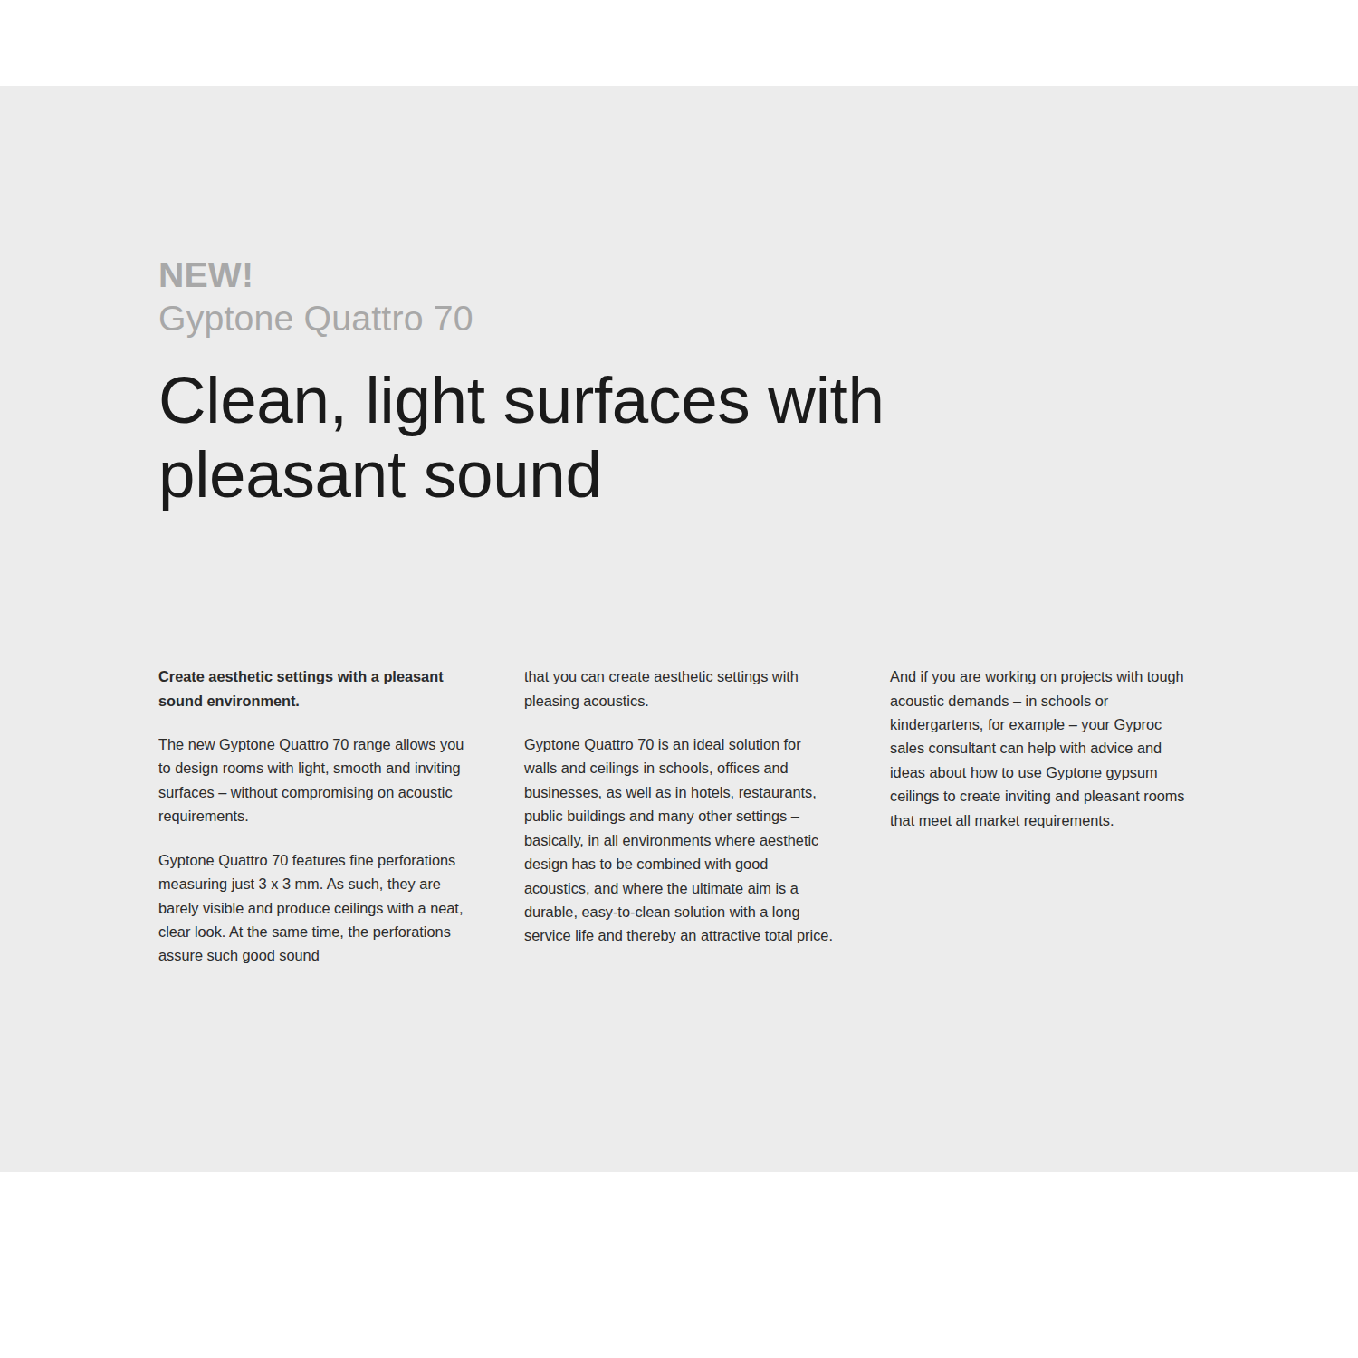NEW!Gyptone Quattro 70
Clean, light surfaces with pleasant sound
Create aesthetic settings with a pleasant sound environment.
The new Gyptone Quattro 70 range allows you to design rooms with light, smooth and inviting surfaces – without compromising on acoustic requirements.
Gyptone Quattro 70 features fine perforations measuring just 3 x 3 mm. As such, they are barely visible and produce ceilings with a neat, clear look. At the same time, the perforations assure such good sound
that you can create aesthetic settings with pleasing acoustics.
Gyptone Quattro 70 is an ideal solution for walls and ceilings in schools, offices and businesses, as well as in hotels, restaurants, public buildings and many other settings – basically, in all environments where aesthetic design has to be combined with good acoustics, and where the ultimate aim is a durable, easy-to-clean solution with a long service life and thereby an attractive total price.
And if you are working on projects with tough acoustic demands – in schools or kindergartens, for example – your Gyproc sales consultant can help with advice and ideas about how to use Gyptone gypsum ceilings to create inviting and pleasant rooms that meet all market requirements.